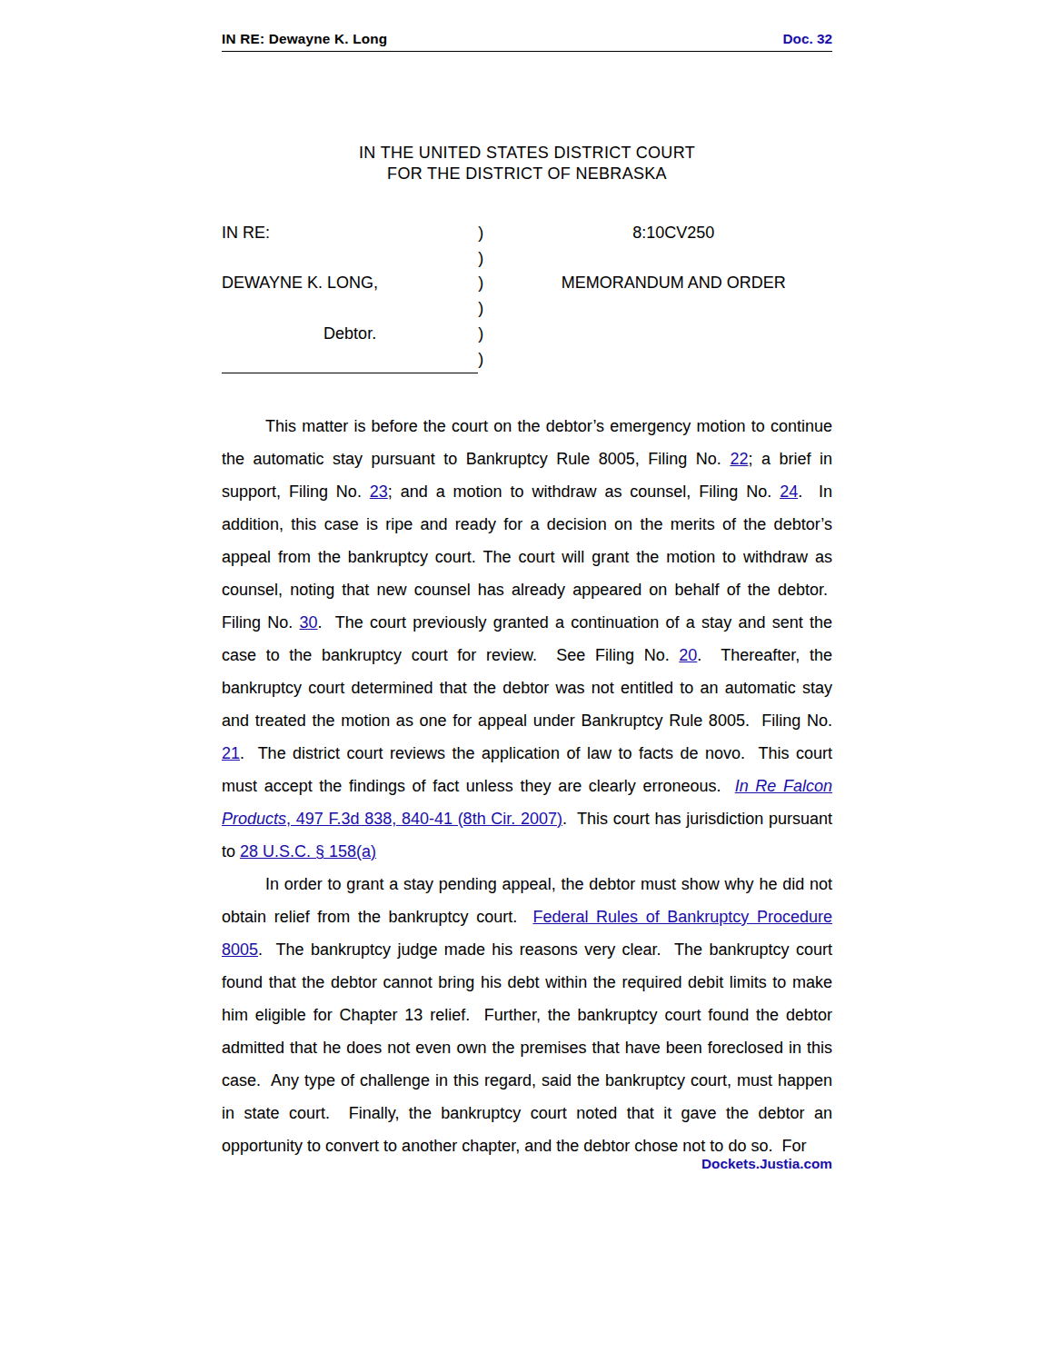IN RE: Dewayne K. Long Doc. 32
IN THE UNITED STATES DISTRICT COURT
FOR THE DISTRICT OF NEBRASKA
| IN RE: | ) | 8:10CV250 |
| | ) | |
| DEWAYNE K. LONG, | ) | MEMORANDUM AND ORDER |
| | ) | |
| Debtor. | ) | |
| | ) | |
This matter is before the court on the debtor’s emergency motion to continue the automatic stay pursuant to Bankruptcy Rule 8005, Filing No. 22; a brief in support, Filing No. 23; and a motion to withdraw as counsel, Filing No. 24. In addition, this case is ripe and ready for a decision on the merits of the debtor’s appeal from the bankruptcy court. The court will grant the motion to withdraw as counsel, noting that new counsel has already appeared on behalf of the debtor. Filing No. 30. The court previously granted a continuation of a stay and sent the case to the bankruptcy court for review. See Filing No. 20. Thereafter, the bankruptcy court determined that the debtor was not entitled to an automatic stay and treated the motion as one for appeal under Bankruptcy Rule 8005. Filing No. 21. The district court reviews the application of law to facts de novo. This court must accept the findings of fact unless they are clearly erroneous. In Re Falcon Products, 497 F.3d 838, 840-41 (8th Cir. 2007). This court has jurisdiction pursuant to 28 U.S.C. § 158(a)
In order to grant a stay pending appeal, the debtor must show why he did not obtain relief from the bankruptcy court. Federal Rules of Bankruptcy Procedure 8005. The bankruptcy judge made his reasons very clear. The bankruptcy court found that the debtor cannot bring his debt within the required debit limits to make him eligible for Chapter 13 relief. Further, the bankruptcy court found the debtor admitted that he does not even own the premises that have been foreclosed in this case. Any type of challenge in this regard, said the bankruptcy court, must happen in state court. Finally, the bankruptcy court noted that it gave the debtor an opportunity to convert to another chapter, and the debtor chose not to do so. For
Dockets.Justia.com